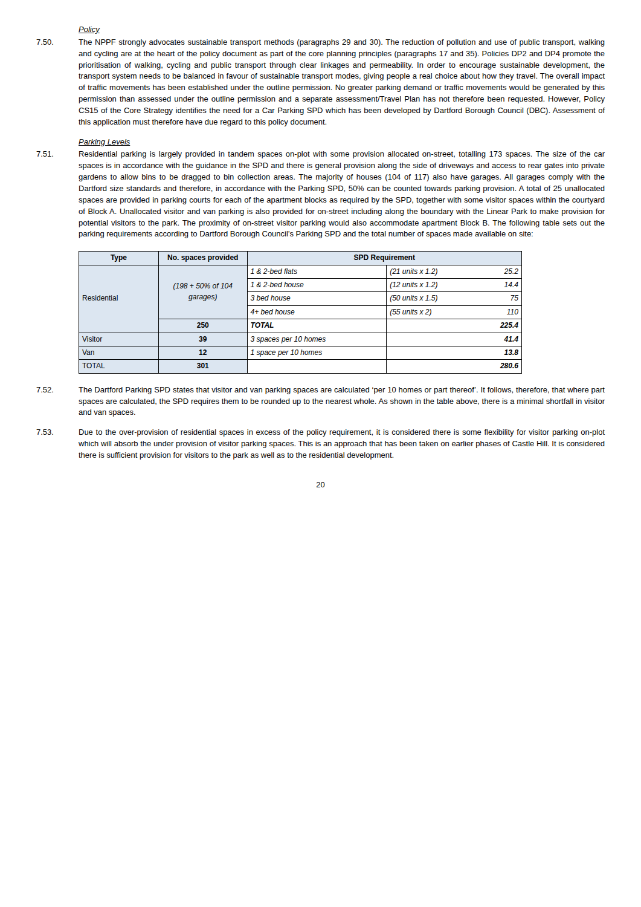Policy
7.50.
The NPPF strongly advocates sustainable transport methods (paragraphs 29 and 30). The reduction of pollution and use of public transport, walking and cycling are at the heart of the policy document as part of the core planning principles (paragraphs 17 and 35). Policies DP2 and DP4 promote the prioritisation of walking, cycling and public transport through clear linkages and permeability. In order to encourage sustainable development, the transport system needs to be balanced in favour of sustainable transport modes, giving people a real choice about how they travel. The overall impact of traffic movements has been established under the outline permission. No greater parking demand or traffic movements would be generated by this permission than assessed under the outline permission and a separate assessment/Travel Plan has not therefore been requested. However, Policy CS15 of the Core Strategy identifies the need for a Car Parking SPD which has been developed by Dartford Borough Council (DBC). Assessment of this application must therefore have due regard to this policy document.
Parking Levels
7.51.
Residential parking is largely provided in tandem spaces on-plot with some provision allocated on-street, totalling 173 spaces. The size of the car spaces is in accordance with the guidance in the SPD and there is general provision along the side of driveways and access to rear gates into private gardens to allow bins to be dragged to bin collection areas. The majority of houses (104 of 117) also have garages. All garages comply with the Dartford size standards and therefore, in accordance with the Parking SPD, 50% can be counted towards parking provision. A total of 25 unallocated spaces are provided in parking courts for each of the apartment blocks as required by the SPD, together with some visitor spaces within the courtyard of Block A. Unallocated visitor and van parking is also provided for on-street including along the boundary with the Linear Park to make provision for potential visitors to the park. The proximity of on-street visitor parking would also accommodate apartment Block B. The following table sets out the parking requirements according to Dartford Borough Council’s Parking SPD and the total number of spaces made available on site:
| Type | No. spaces provided | SPD Requirement |
| --- | --- | --- |
| Residential | (198 + 50% of 104 garages) | 1 & 2-bed flats | (21 units x 1.2) 25.2 |
| 1 & 2-bed house | (12 units x 1.2) 14.4 |
| 3 bed house | (50 units x 1.5) 75 |
| 4+ bed house | (55 units x 2) 110 |
| 250 | TOTAL | 225.4 |
| Visitor | 39 | 3 spaces per 10 homes | 41.4 |
| Van | 12 | 1 space per 10 homes | 13.8 |
| TOTAL | 301 | | 280.6 |
7.52.
The Dartford Parking SPD states that visitor and van parking spaces are calculated ‘per 10 homes or part thereof’. It follows, therefore, that where part spaces are calculated, the SPD requires them to be rounded up to the nearest whole. As shown in the table above, there is a minimal shortfall in visitor and van spaces.
7.53.
Due to the over-provision of residential spaces in excess of the policy requirement, it is considered there is some flexibility for visitor parking on-plot which will absorb the under provision of visitor parking spaces. This is an approach that has been taken on earlier phases of Castle Hill. It is considered there is sufficient provision for visitors to the park as well as to the residential development.
20